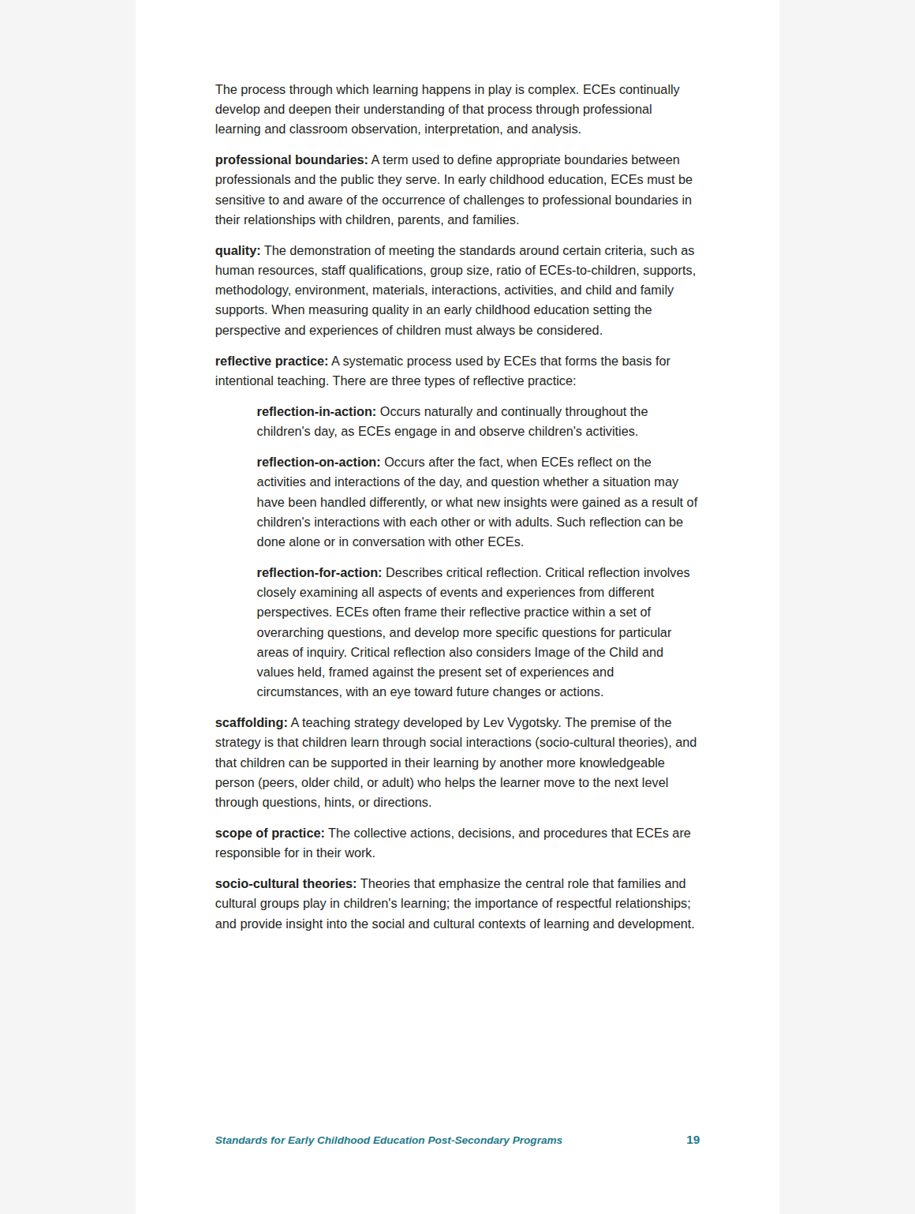The process through which learning happens in play is complex. ECEs continually develop and deepen their understanding of that process through professional learning and classroom observation, interpretation, and analysis.
professional boundaries: A term used to define appropriate boundaries between professionals and the public they serve. In early childhood education, ECEs must be sensitive to and aware of the occurrence of challenges to professional boundaries in their relationships with children, parents, and families.
quality: The demonstration of meeting the standards around certain criteria, such as human resources, staff qualifications, group size, ratio of ECEs-to-children, supports, methodology, environment, materials, interactions, activities, and child and family supports. When measuring quality in an early childhood education setting the perspective and experiences of children must always be considered.
reflective practice: A systematic process used by ECEs that forms the basis for intentional teaching. There are three types of reflective practice:
reflection-in-action: Occurs naturally and continually throughout the children's day, as ECEs engage in and observe children's activities.
reflection-on-action: Occurs after the fact, when ECEs reflect on the activities and interactions of the day, and question whether a situation may have been handled differently, or what new insights were gained as a result of children's interactions with each other or with adults. Such reflection can be done alone or in conversation with other ECEs.
reflection-for-action: Describes critical reflection. Critical reflection involves closely examining all aspects of events and experiences from different perspectives. ECEs often frame their reflective practice within a set of overarching questions, and develop more specific questions for particular areas of inquiry. Critical reflection also considers Image of the Child and values held, framed against the present set of experiences and circumstances, with an eye toward future changes or actions.
scaffolding: A teaching strategy developed by Lev Vygotsky. The premise of the strategy is that children learn through social interactions (socio-cultural theories), and that children can be supported in their learning by another more knowledgeable person (peers, older child, or adult) who helps the learner move to the next level through questions, hints, or directions.
scope of practice: The collective actions, decisions, and procedures that ECEs are responsible for in their work.
socio-cultural theories: Theories that emphasize the central role that families and cultural groups play in children's learning; the importance of respectful relationships; and provide insight into the social and cultural contexts of learning and development.
Standards for Early Childhood Education Post-Secondary Programs 19